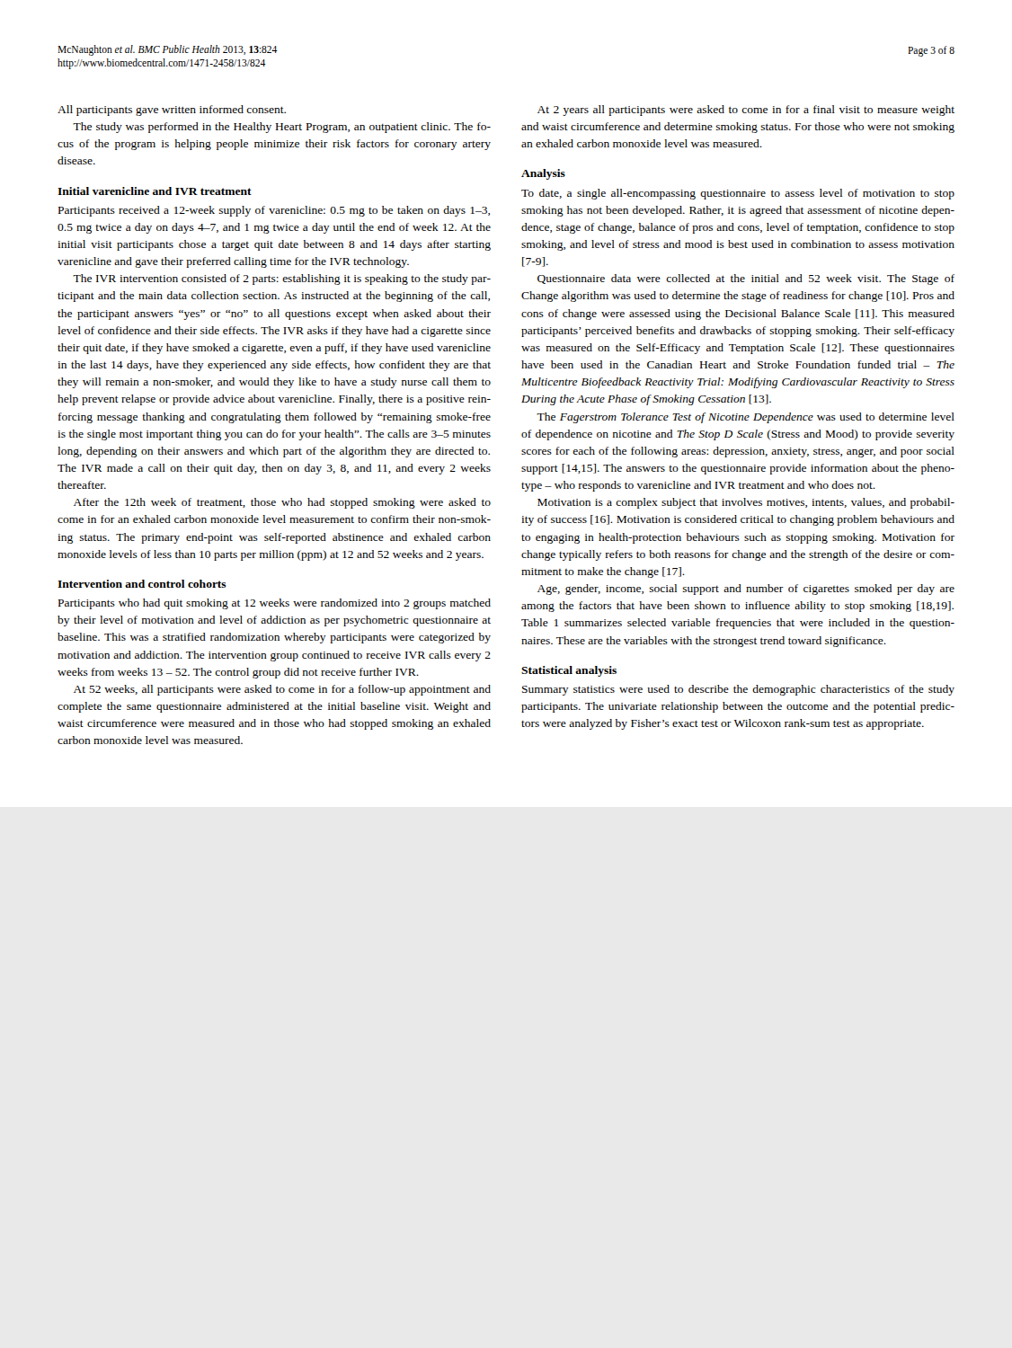McNaughton et al. BMC Public Health 2013, 13:824
http://www.biomedcentral.com/1471-2458/13/824
Page 3 of 8
All participants gave written informed consent.
The study was performed in the Healthy Heart Program, an outpatient clinic. The focus of the program is helping people minimize their risk factors for coronary artery disease.
Initial varenicline and IVR treatment
Participants received a 12-week supply of varenicline: 0.5 mg to be taken on days 1–3, 0.5 mg twice a day on days 4–7, and 1 mg twice a day until the end of week 12. At the initial visit participants chose a target quit date between 8 and 14 days after starting varenicline and gave their preferred calling time for the IVR technology.
The IVR intervention consisted of 2 parts: establishing it is speaking to the study participant and the main data collection section. As instructed at the beginning of the call, the participant answers “yes” or “no” to all questions except when asked about their level of confidence and their side effects. The IVR asks if they have had a cigarette since their quit date, if they have smoked a cigarette, even a puff, if they have used varenicline in the last 14 days, have they experienced any side effects, how confident they are that they will remain a non-smoker, and would they like to have a study nurse call them to help prevent relapse or provide advice about varenicline. Finally, there is a positive reinforcing message thanking and congratulating them followed by “remaining smoke-free is the single most important thing you can do for your health”. The calls are 3–5 minutes long, depending on their answers and which part of the algorithm they are directed to. The IVR made a call on their quit day, then on day 3, 8, and 11, and every 2 weeks thereafter.
After the 12th week of treatment, those who had stopped smoking were asked to come in for an exhaled carbon monoxide level measurement to confirm their non-smoking status. The primary end-point was self-reported abstinence and exhaled carbon monoxide levels of less than 10 parts per million (ppm) at 12 and 52 weeks and 2 years.
Intervention and control cohorts
Participants who had quit smoking at 12 weeks were randomized into 2 groups matched by their level of motivation and level of addiction as per psychometric questionnaire at baseline. This was a stratified randomization whereby participants were categorized by motivation and addiction. The intervention group continued to receive IVR calls every 2 weeks from weeks 13 – 52. The control group did not receive further IVR.
At 52 weeks, all participants were asked to come in for a follow-up appointment and complete the same questionnaire administered at the initial baseline visit. Weight and waist circumference were measured and in those who had stopped smoking an exhaled carbon monoxide level was measured.
At 2 years all participants were asked to come in for a final visit to measure weight and waist circumference and determine smoking status. For those who were not smoking an exhaled carbon monoxide level was measured.
Analysis
To date, a single all-encompassing questionnaire to assess level of motivation to stop smoking has not been developed. Rather, it is agreed that assessment of nicotine dependence, stage of change, balance of pros and cons, level of temptation, confidence to stop smoking, and level of stress and mood is best used in combination to assess motivation [7-9].
Questionnaire data were collected at the initial and 52 week visit. The Stage of Change algorithm was used to determine the stage of readiness for change [10]. Pros and cons of change were assessed using the Decisional Balance Scale [11]. This measured participants’ perceived benefits and drawbacks of stopping smoking. Their self-efficacy was measured on the Self-Efficacy and Temptation Scale [12]. These questionnaires have been used in the Canadian Heart and Stroke Foundation funded trial – The Multicentre Biofeedback Reactivity Trial: Modifying Cardiovascular Reactivity to Stress During the Acute Phase of Smoking Cessation [13].
The Fagerstrom Tolerance Test of Nicotine Dependence was used to determine level of dependence on nicotine and The Stop D Scale (Stress and Mood) to provide severity scores for each of the following areas: depression, anxiety, stress, anger, and poor social support [14,15]. The answers to the questionnaire provide information about the phenotype – who responds to varenicline and IVR treatment and who does not.
Motivation is a complex subject that involves motives, intents, values, and probability of success [16]. Motivation is considered critical to changing problem behaviours and to engaging in health-protection behaviours such as stopping smoking. Motivation for change typically refers to both reasons for change and the strength of the desire or commitment to make the change [17].
Age, gender, income, social support and number of cigarettes smoked per day are among the factors that have been shown to influence ability to stop smoking [18,19]. Table 1 summarizes selected variable frequencies that were included in the questionnaires. These are the variables with the strongest trend toward significance.
Statistical analysis
Summary statistics were used to describe the demographic characteristics of the study participants. The univariate relationship between the outcome and the potential predictors were analyzed by Fisher’s exact test or Wilcoxon rank-sum test as appropriate.